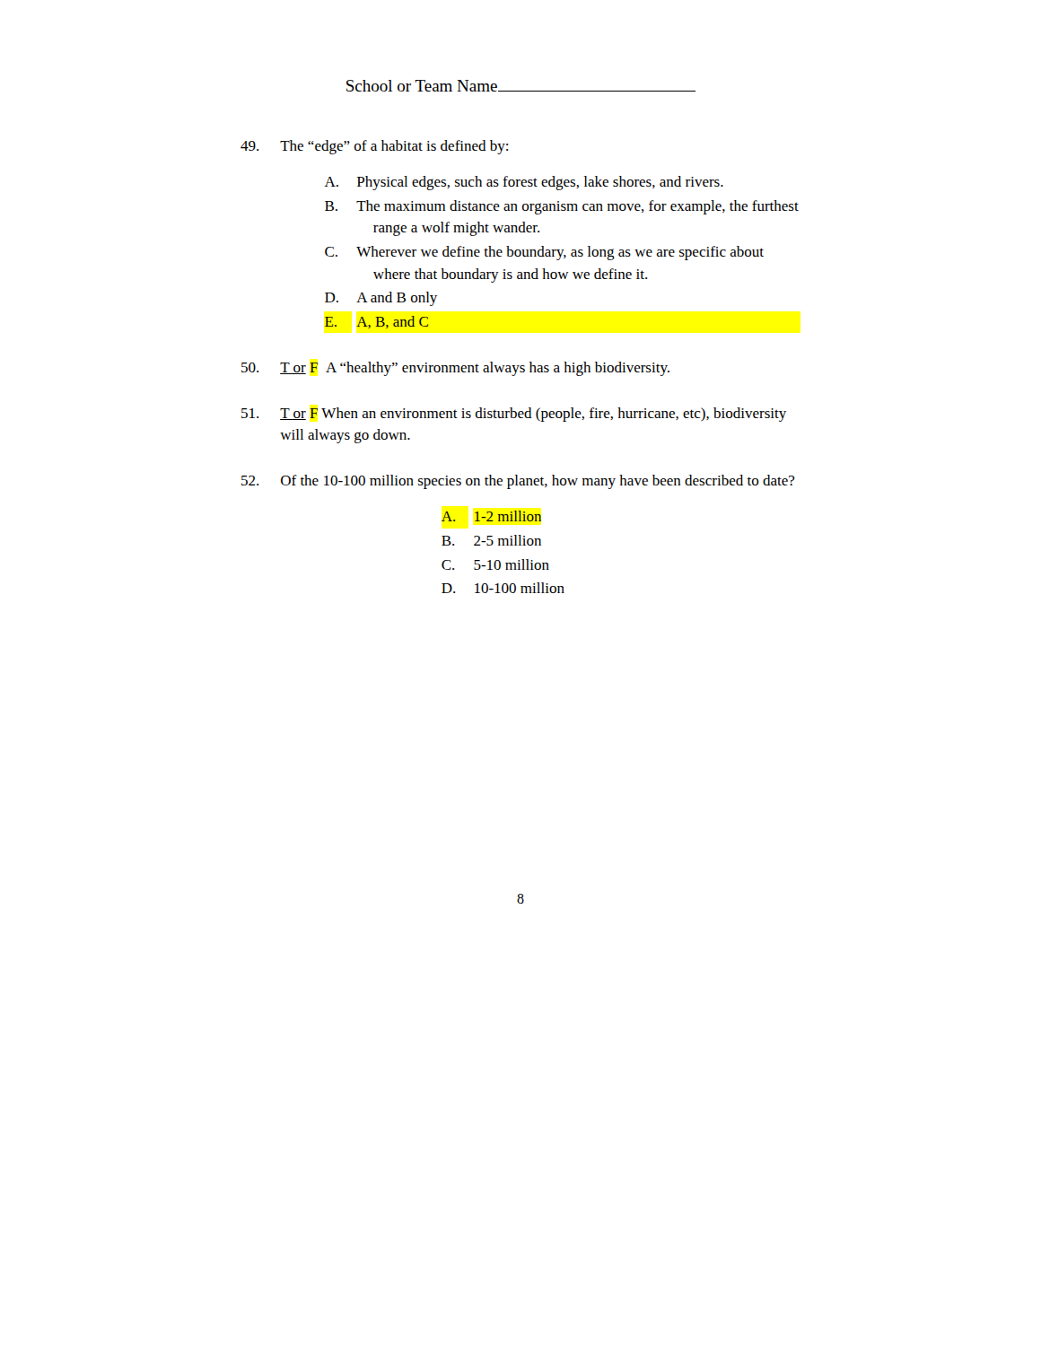School or Team Name
49. The “edge” of a habitat is defined by:
A. Physical edges, such as forest edges, lake shores, and rivers.
B. The maximum distance an organism can move, for example, the furthest range a wolf might wander.
C. Wherever we define the boundary, as long as we are specific about where that boundary is and how we define it.
D. A and B only
E. A, B, and C
50. T or F A “healthy” environment always has a high biodiversity.
51. T or F When an environment is disturbed (people, fire, hurricane, etc), biodiversity will always go down.
52. Of the 10-100 million species on the planet, how many have been described to date?
A. 1-2 million
B. 2-5 million
C. 5-10 million
D. 10-100 million
8